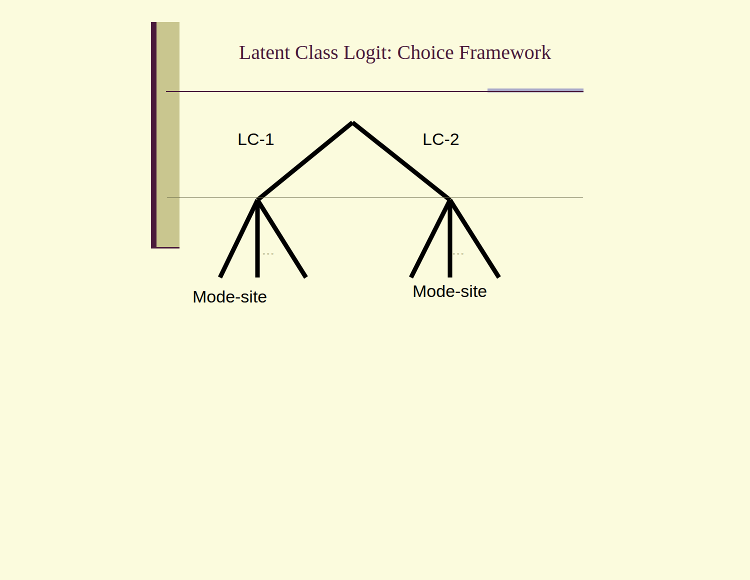Latent Class Logit: Choice Framework
LC-1 LC-2 ◦◦◦ ◦◦◦ Mode-site Mode-site